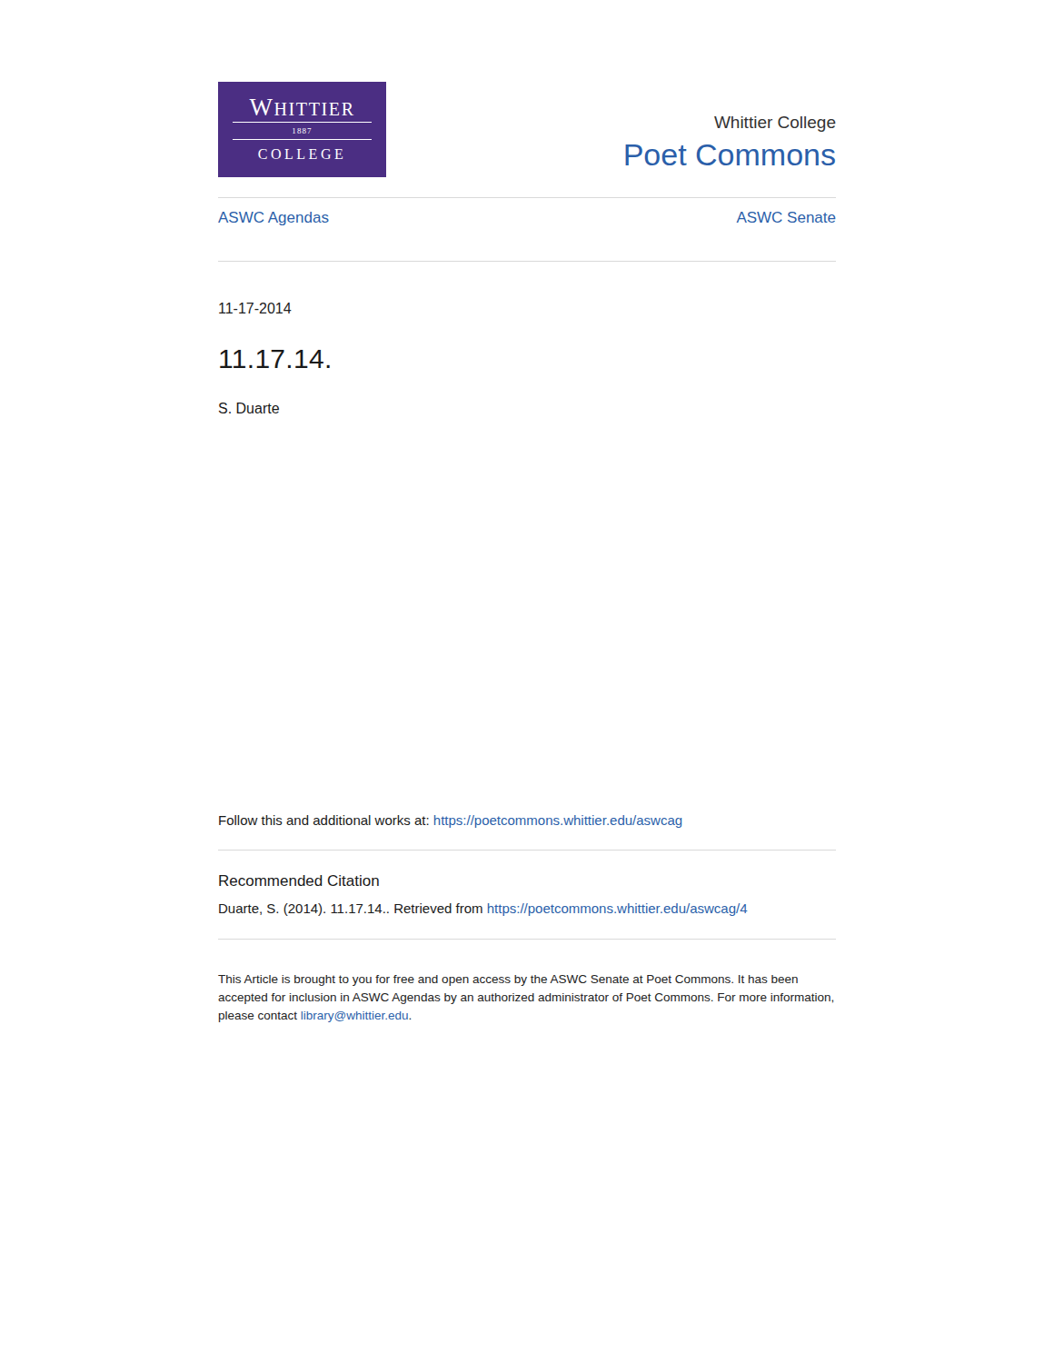WHITTIER
1887
COLLEGE
Whittier College
Poet Commons
ASWC Agendas
ASWC Senate
11-17-2014
11.17.14.
S. Duarte
Follow this and additional works at: https://poetcommons.whittier.edu/aswcag
Recommended Citation
Duarte, S. (2014). 11.17.14.. Retrieved from https://poetcommons.whittier.edu/aswcag/4
This Article is brought to you for free and open access by the ASWC Senate at Poet Commons. It has been accepted for inclusion in ASWC Agendas by an authorized administrator of Poet Commons. For more information, please contact library@whittier.edu.